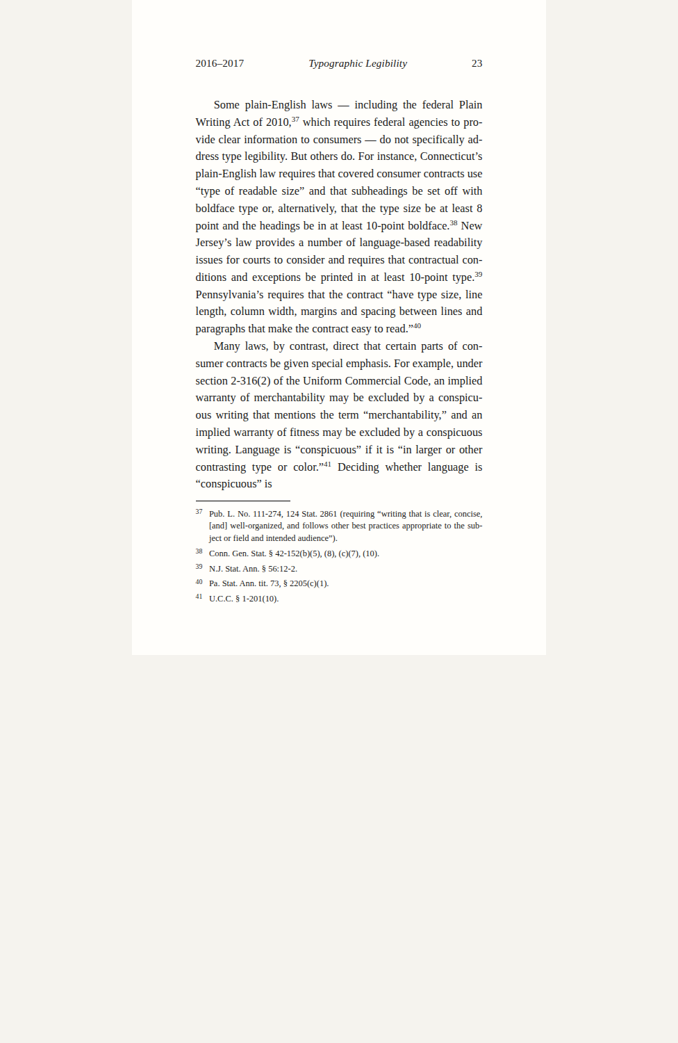2016–2017 Typographic Legibility 23
Some plain-English laws — including the federal Plain Writing Act of 2010,37 which requires federal agencies to provide clear information to consumers — do not specifically address type legibility. But others do. For instance, Connecticut’s plain-English law requires that covered consumer contracts use “type of readable size” and that subheadings be set off with boldface type or, alternatively, that the type size be at least 8 point and the headings be in at least 10-point boldface.38 New Jersey’s law provides a number of language-based readability issues for courts to consider and requires that contractual conditions and exceptions be printed in at least 10-point type.39 Pennsylvania’s requires that the contract “have type size, line length, column width, margins and spacing between lines and paragraphs that make the contract easy to read.”40
Many laws, by contrast, direct that certain parts of consumer contracts be given special emphasis. For example, under section 2-316(2) of the Uniform Commercial Code, an implied warranty of merchantability may be excluded by a conspicuous writing that mentions the term “merchantability,” and an implied warranty of fitness may be excluded by a conspicuous writing. Language is “conspicuous” if it is “in larger or other contrasting type or color.”41 Deciding whether language is “conspicuous” is
37 Pub. L. No. 111-274, 124 Stat. 2861 (requiring “writing that is clear, concise, [and] well-organized, and follows other best practices appropriate to the subject or field and intended audience”).
38 Conn. Gen. Stat. § 42-152(b)(5), (8), (c)(7), (10).
39 N.J. Stat. Ann. § 56:12-2.
40 Pa. Stat. Ann. tit. 73, § 2205(c)(1).
41 U.C.C. § 1-201(10).